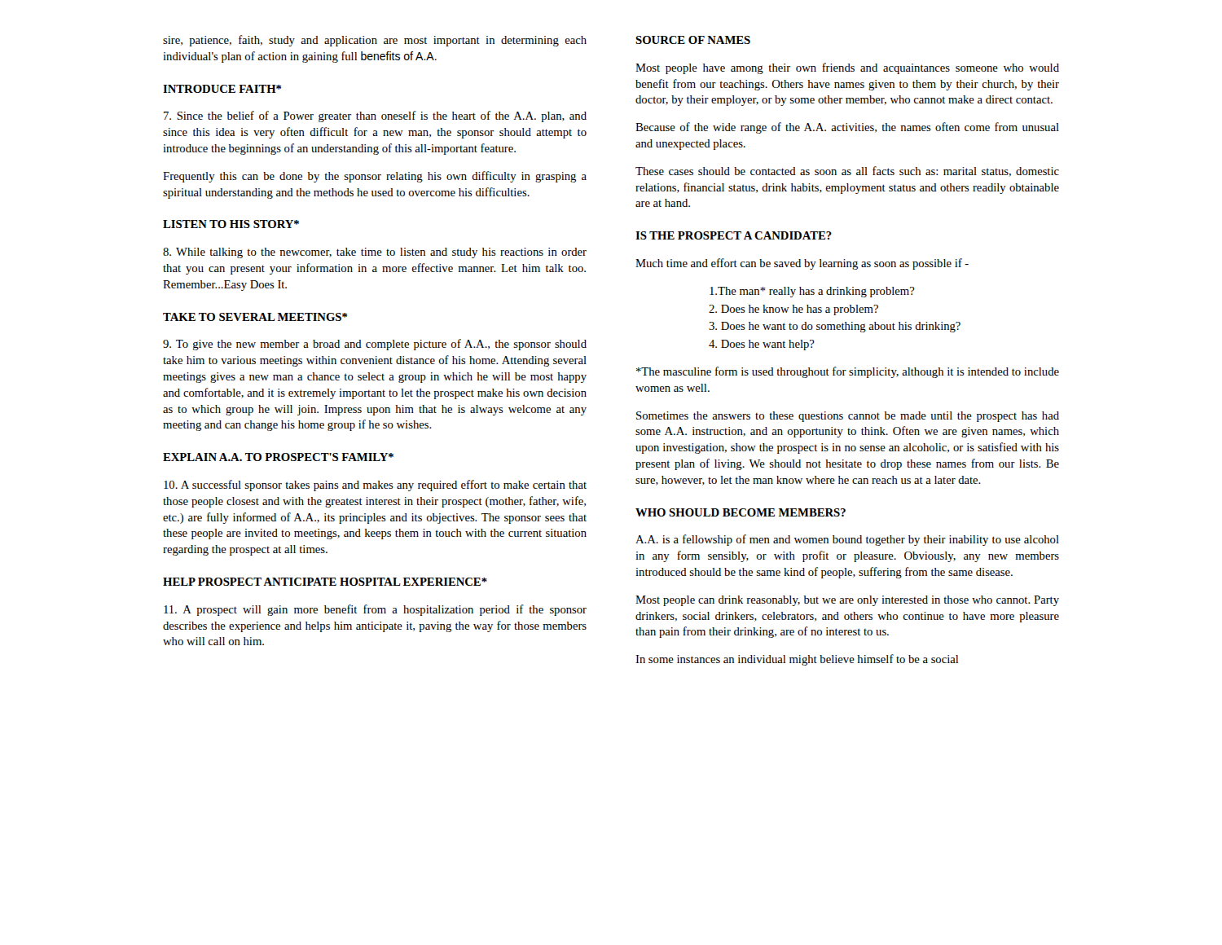sire, patience, faith, study and application are most important in determining each individual's plan of action in gaining full benefits of A.A.
INTRODUCE FAITH*
7. Since the belief of a Power greater than oneself is the heart of the A.A. plan, and since this idea is very often difficult for a new man, the sponsor should attempt to introduce the beginnings of an understanding of this all-important feature.
Frequently this can be done by the sponsor relating his own difficulty in grasping a spiritual understanding and the methods he used to overcome his difficulties.
LISTEN TO HIS STORY*
8. While talking to the newcomer, take time to listen and study his reactions in order that you can present your information in a more effective manner. Let him talk too. Remember...Easy Does It.
TAKE TO SEVERAL MEETINGS*
9. To give the new member a broad and complete picture of A.A., the sponsor should take him to various meetings within convenient distance of his home. Attending several meetings gives a new man a chance to select a group in which he will be most happy and comfortable, and it is extremely important to let the prospect make his own decision as to which group he will join. Impress upon him that he is always welcome at any meeting and can change his home group if he so wishes.
EXPLAIN A.A. TO PROSPECT'S FAMILY*
10. A successful sponsor takes pains and makes any required effort to make certain that those people closest and with the greatest interest in their prospect (mother, father, wife, etc.) are fully informed of A.A., its principles and its objectives. The sponsor sees that these people are invited to meetings, and keeps them in touch with the current situation regarding the prospect at all times.
HELP PROSPECT ANTICIPATE HOSPITAL EXPERIENCE*
11. A prospect will gain more benefit from a hospitalization period if the sponsor describes the experience and helps him anticipate it, paving the way for those members who will call on him.
SOURCE OF NAMES
Most people have among their own friends and acquaintances someone who would benefit from our teachings. Others have names given to them by their church, by their doctor, by their employer, or by some other member, who cannot make a direct contact.
Because of the wide range of the A.A. activities, the names often come from unusual and unexpected places.
These cases should be contacted as soon as all facts such as: marital status, domestic relations, financial status, drink habits, employment status and others readily obtainable are at hand.
IS THE PROSPECT A CANDIDATE?
Much time and effort can be saved by learning as soon as possible if -
1.The man* really has a drinking problem?
2. Does he know he has a problem?
3. Does he want to do something about his drinking?
4. Does he want help?
*The masculine form is used throughout for simplicity, although it is intended to include women as well.
Sometimes the answers to these questions cannot be made until the prospect has had some A.A. instruction, and an opportunity to think. Often we are given names, which upon investigation, show the prospect is in no sense an alcoholic, or is satisfied with his present plan of living. We should not hesitate to drop these names from our lists. Be sure, however, to let the man know where he can reach us at a later date.
WHO SHOULD BECOME MEMBERS?
A.A. is a fellowship of men and women bound together by their inability to use alcohol in any form sensibly, or with profit or pleasure. Obviously, any new members introduced should be the same kind of people, suffering from the same disease.
Most people can drink reasonably, but we are only interested in those who cannot. Party drinkers, social drinkers, celebrators, and others who continue to have more pleasure than pain from their drinking, are of no interest to us.
In some instances an individual might believe himself to be a social